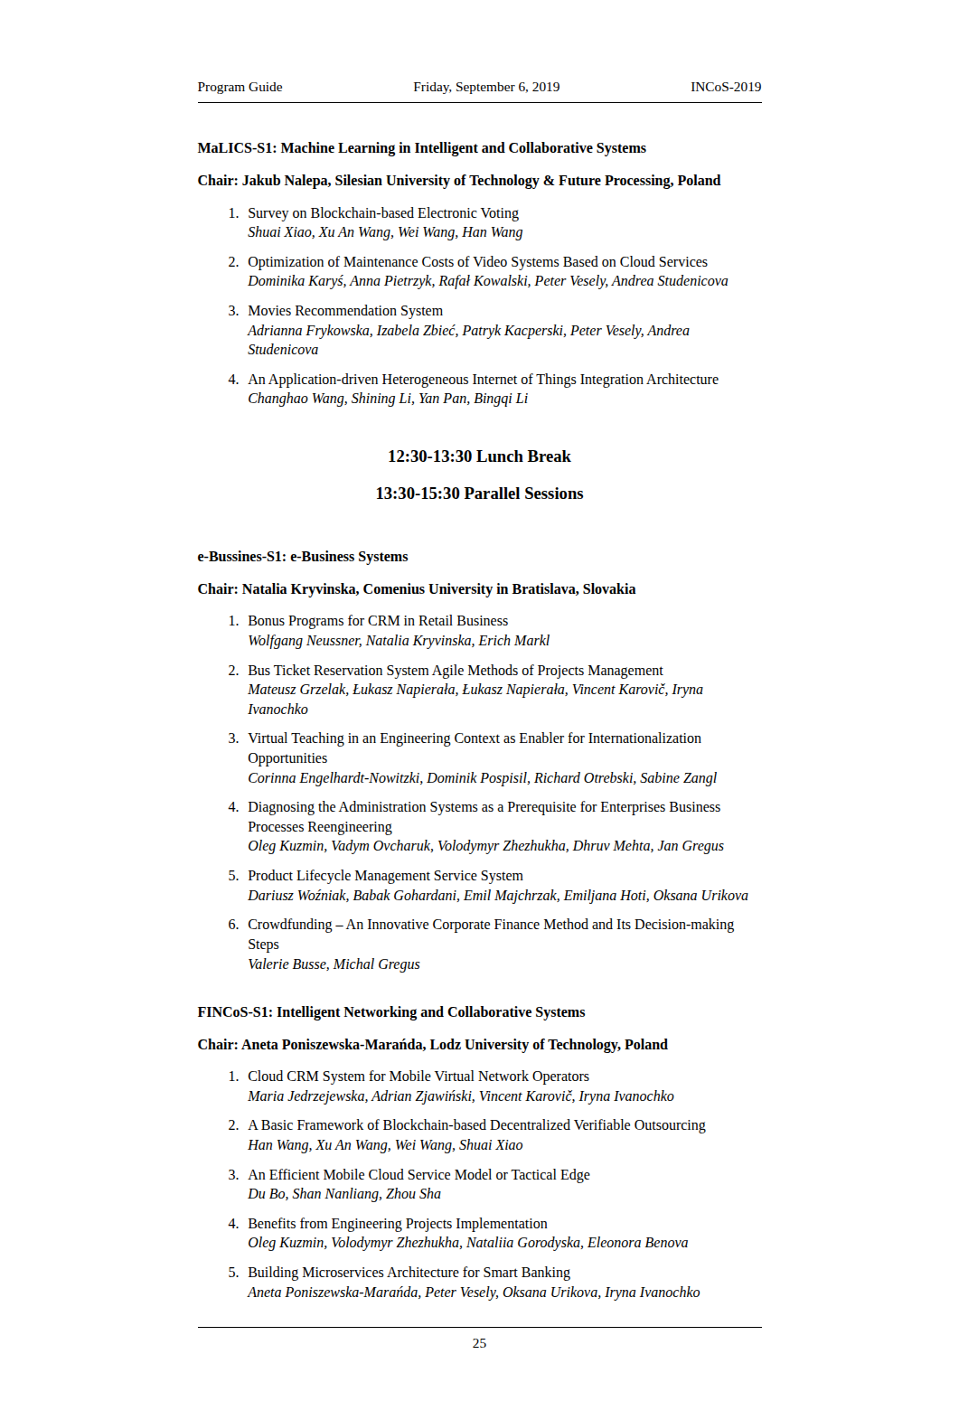Program Guide
Friday, September 6, 2019
INCoS-2019
MaLICS-S1: Machine Learning in Intelligent and Collaborative Systems
Chair: Jakub Nalepa, Silesian University of Technology & Future Processing, Poland
Survey on Blockchain-based Electronic Voting Shuai Xiao, Xu An Wang, Wei Wang, Han Wang
Optimization of Maintenance Costs of Video Systems Based on Cloud Services Dominika Karyś, Anna Pietrzyk, Rafał Kowalski, Peter Vesely, Andrea Studenicova
Movies Recommendation System Adrianna Frykowska, Izabela Zbieć, Patryk Kacperski, Peter Vesely, Andrea Studenicova
An Application-driven Heterogeneous Internet of Things Integration Architecture Changhao Wang, Shining Li, Yan Pan, Bingqi Li
12:30-13:30 Lunch Break
13:30-15:30 Parallel Sessions
e-Bussines-S1: e-Business Systems
Chair: Natalia Kryvinska, Comenius University in Bratislava, Slovakia
Bonus Programs for CRM in Retail Business Wolfgang Neussner, Natalia Kryvinska, Erich Markl
Bus Ticket Reservation System Agile Methods of Projects Management Mateusz Grzelak, Łukasz Napierała, Łukasz Napierała, Vincent Karovič, Iryna Ivanochko
Virtual Teaching in an Engineering Context as Enabler for Internationalization Opportunities Corinna Engelhardt-Nowitzki, Dominik Pospisil, Richard Otrebski, Sabine Zangl
Diagnosing the Administration Systems as a Prerequisite for Enterprises Business Processes Reengineering Oleg Kuzmin, Vadym Ovcharuk, Volodymyr Zhezhukha, Dhruv Mehta, Jan Gregus
Product Lifecycle Management Service System Dariusz Woźniak, Babak Gohardani, Emil Majchrzak, Emiljana Hoti, Oksana Urikova
Crowdfunding – An Innovative Corporate Finance Method and Its Decision-making Steps Valerie Busse, Michal Gregus
FINCoS-S1: Intelligent Networking and Collaborative Systems
Chair: Aneta Poniszewska-Marańda, Lodz University of Technology, Poland
Cloud CRM System for Mobile Virtual Network Operators Maria Jedrzejewska, Adrian Zjawiński, Vincent Karovič, Iryna Ivanochko
A Basic Framework of Blockchain-based Decentralized Verifiable Outsourcing Han Wang, Xu An Wang, Wei Wang, Shuai Xiao
An Efficient Mobile Cloud Service Model or Tactical Edge Du Bo, Shan Nanliang, Zhou Sha
Benefits from Engineering Projects Implementation Oleg Kuzmin, Volodymyr Zhezhukha, Nataliia Gorodyska, Eleonora Benova
Building Microservices Architecture for Smart Banking Aneta Poniszewska-Marańda, Peter Vesely, Oksana Urikova, Iryna Ivanochko
25